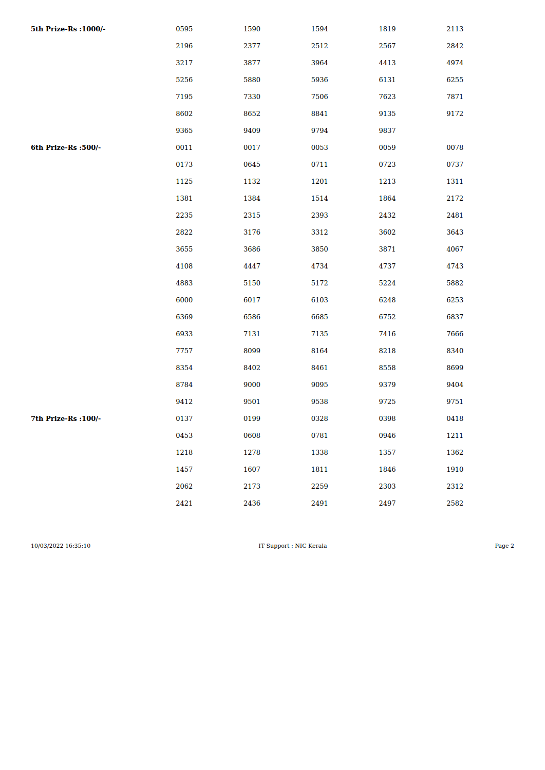| 5th Prize-Rs :1000/- | 0595 | 1590 | 1594 | 1819 | 2113 |
| | 2196 | 2377 | 2512 | 2567 | 2842 |
| | 3217 | 3877 | 3964 | 4413 | 4974 |
| | 5256 | 5880 | 5936 | 6131 | 6255 |
| | 7195 | 7330 | 7506 | 7623 | 7871 |
| | 8602 | 8652 | 8841 | 9135 | 9172 |
| | 9365 | 9409 | 9794 | 9837 | |
| 6th Prize-Rs :500/- | 0011 | 0017 | 0053 | 0059 | 0078 |
| | 0173 | 0645 | 0711 | 0723 | 0737 |
| | 1125 | 1132 | 1201 | 1213 | 1311 |
| | 1381 | 1384 | 1514 | 1864 | 2172 |
| | 2235 | 2315 | 2393 | 2432 | 2481 |
| | 2822 | 3176 | 3312 | 3602 | 3643 |
| | 3655 | 3686 | 3850 | 3871 | 4067 |
| | 4108 | 4447 | 4734 | 4737 | 4743 |
| | 4883 | 5150 | 5172 | 5224 | 5882 |
| | 6000 | 6017 | 6103 | 6248 | 6253 |
| | 6369 | 6586 | 6685 | 6752 | 6837 |
| | 6933 | 7131 | 7135 | 7416 | 7666 |
| | 7757 | 8099 | 8164 | 8218 | 8340 |
| | 8354 | 8402 | 8461 | 8558 | 8699 |
| | 8784 | 9000 | 9095 | 9379 | 9404 |
| | 9412 | 9501 | 9538 | 9725 | 9751 |
| 7th Prize-Rs :100/- | 0137 | 0199 | 0328 | 0398 | 0418 |
| | 0453 | 0608 | 0781 | 0946 | 1211 |
| | 1218 | 1278 | 1338 | 1357 | 1362 |
| | 1457 | 1607 | 1811 | 1846 | 1910 |
| | 2062 | 2173 | 2259 | 2303 | 2312 |
| | 2421 | 2436 | 2491 | 2497 | 2582 |
10/03/2022 16:35:10
IT Support : NIC Kerala
Page 2